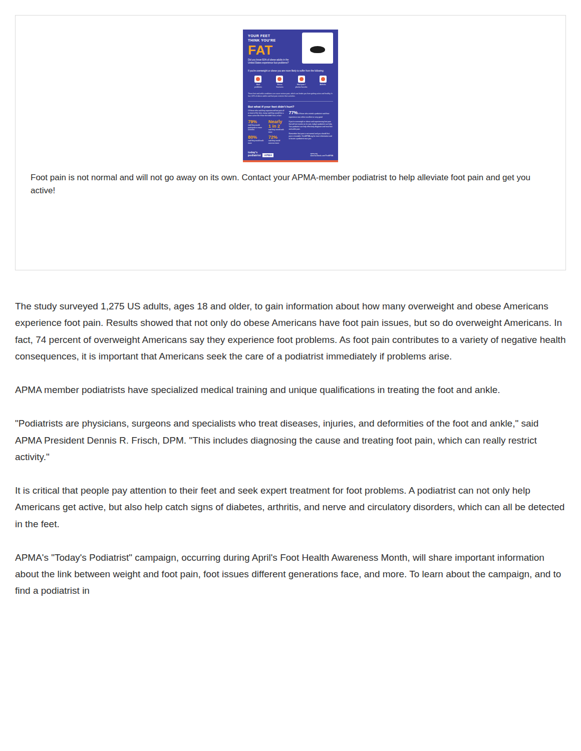Your Feet
Think You're
FAT
Did you know 91% of obese adults in the United States experience foot problems?
If you're overweight or obese you are more likely to suffer from the following:
Heel
problems
Stress
fractures
Heel pain /
plantar fasciitis
Arthritis
These foot and ankle conditions can cause serious pain, which can hinder you from getting active and healthy. In fact, 62% of obese adults said foot pain restricts their activities.
But what if your feet didn't hurt?
Of those who said they experienced foot pain all or most of the time, many said they would live a more active life if their feet didn't hurt, in fact:
79% said they would participate in more activities
Nearly 1 in 2 said they would walk more
80% said they would walk more
72% said they would exercise more
77% of those who visited a podiatrist said their experience was either excellent or very good
If you're overweight or obese and experiencing foot pain that will not resolve on its own, today's podiatrist can help. Your podiatrist can help effectively diagnose and treat foot and ankle pain.
Remember that pain is not normal and you should first pain is treatable. Visit APMA.org for more information and to locate a podiatrist near you.
today's
podiatrist APMA
apma.org
www.facebook.com/TheAPMA
Foot pain is not normal and will not go away on its own. Contact your APMA-member podiatrist to help alleviate foot pain and get you active!
The study surveyed 1,275 US adults, ages 18 and older, to gain information about how many overweight and obese Americans experience foot pain. Results showed that not only do obese Americans have foot pain issues, but so do overweight Americans. In fact, 74 percent of overweight Americans say they experience foot problems. As foot pain contributes to a variety of negative health consequences, it is important that Americans seek the care of a podiatrist immediately if problems arise.
APMA member podiatrists have specialized medical training and unique qualifications in treating the foot and ankle.
"Podiatrists are physicians, surgeons and specialists who treat diseases, injuries, and deformities of the foot and ankle," said APMA President Dennis R. Frisch, DPM. "This includes diagnosing the cause and treating foot pain, which can really restrict activity."
It is critical that people pay attention to their feet and seek expert treatment for foot problems. A podiatrist can not only help Americans get active, but also help catch signs of diabetes, arthritis, and nerve and circulatory disorders, which can all be detected in the feet.
APMA's "Today's Podiatrist" campaign, occurring during April's Foot Health Awareness Month, will share important information about the link between weight and foot pain, foot issues different generations face, and more. To learn about the campaign, and to find a podiatrist in